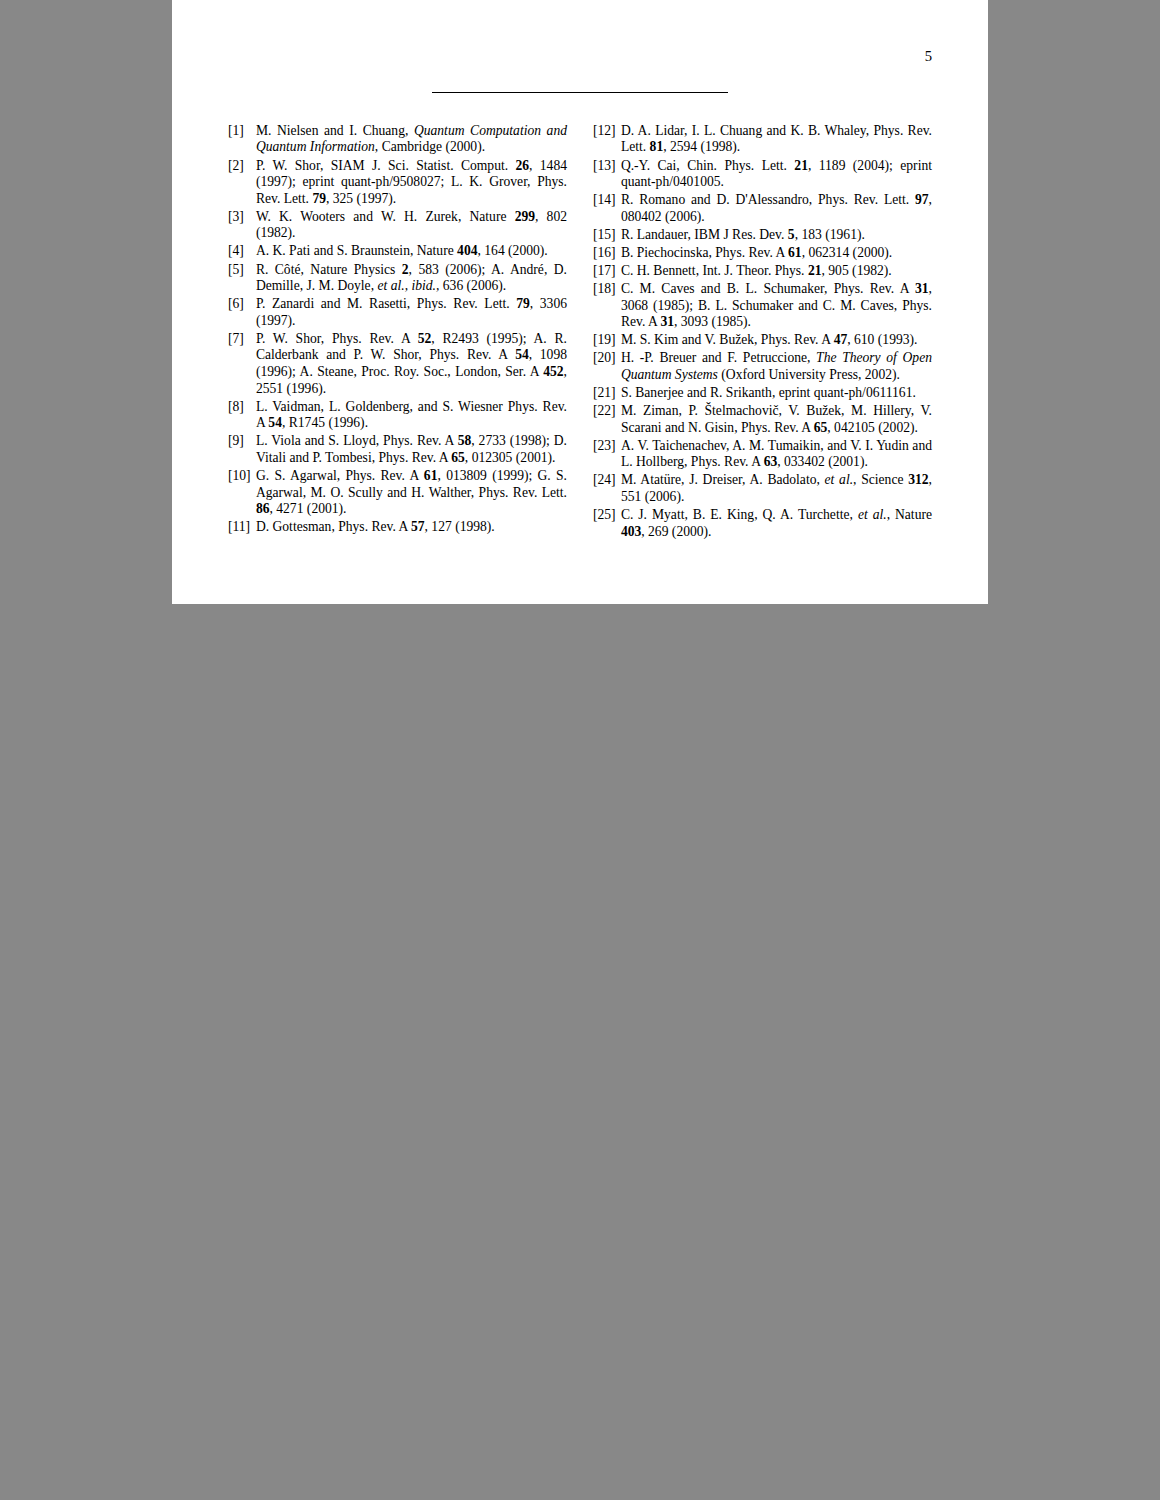5
[1] M. Nielsen and I. Chuang, Quantum Computation and Quantum Information, Cambridge (2000).
[2] P. W. Shor, SIAM J. Sci. Statist. Comput. 26, 1484 (1997); eprint quant-ph/9508027; L. K. Grover, Phys. Rev. Lett. 79, 325 (1997).
[3] W. K. Wooters and W. H. Zurek, Nature 299, 802 (1982).
[4] A. K. Pati and S. Braunstein, Nature 404, 164 (2000).
[5] R. Côté, Nature Physics 2, 583 (2006); A. André, D. Demille, J. M. Doyle, et al., ibid., 636 (2006).
[6] P. Zanardi and M. Rasetti, Phys. Rev. Lett. 79, 3306 (1997).
[7] P. W. Shor, Phys. Rev. A 52, R2493 (1995); A. R. Calderbank and P. W. Shor, Phys. Rev. A 54, 1098 (1996); A. Steane, Proc. Roy. Soc., London, Ser. A 452, 2551 (1996).
[8] L. Vaidman, L. Goldenberg, and S. Wiesner Phys. Rev. A 54, R1745 (1996).
[9] L. Viola and S. Lloyd, Phys. Rev. A 58, 2733 (1998); D. Vitali and P. Tombesi, Phys. Rev. A 65, 012305 (2001).
[10] G. S. Agarwal, Phys. Rev. A 61, 013809 (1999); G. S. Agarwal, M. O. Scully and H. Walther, Phys. Rev. Lett. 86, 4271 (2001).
[11] D. Gottesman, Phys. Rev. A 57, 127 (1998).
[12] D. A. Lidar, I. L. Chuang and K. B. Whaley, Phys. Rev. Lett. 81, 2594 (1998).
[13] Q.-Y. Cai, Chin. Phys. Lett. 21, 1189 (2004); eprint quant-ph/0401005.
[14] R. Romano and D. D'Alessandro, Phys. Rev. Lett. 97, 080402 (2006).
[15] R. Landauer, IBM J Res. Dev. 5, 183 (1961).
[16] B. Piechocinska, Phys. Rev. A 61, 062314 (2000).
[17] C. H. Bennett, Int. J. Theor. Phys. 21, 905 (1982).
[18] C. M. Caves and B. L. Schumaker, Phys. Rev. A 31, 3068 (1985); B. L. Schumaker and C. M. Caves, Phys. Rev. A 31, 3093 (1985).
[19] M. S. Kim and V. Bužek, Phys. Rev. A 47, 610 (1993).
[20] H. -P. Breuer and F. Petruccione, The Theory of Open Quantum Systems (Oxford University Press, 2002).
[21] S. Banerjee and R. Srikanth, eprint quant-ph/0611161.
[22] M. Ziman, P. Štelmachovič, V. Bužek, M. Hillery, V. Scarani and N. Gisin, Phys. Rev. A 65, 042105 (2002).
[23] A. V. Taichenachev, A. M. Tumaikin, and V. I. Yudin and L. Hollberg, Phys. Rev. A 63, 033402 (2001).
[24] M. Atatüre, J. Dreiser, A. Badolato, et al., Science 312, 551 (2006).
[25] C. J. Myatt, B. E. King, Q. A. Turchette, et al., Nature 403, 269 (2000).